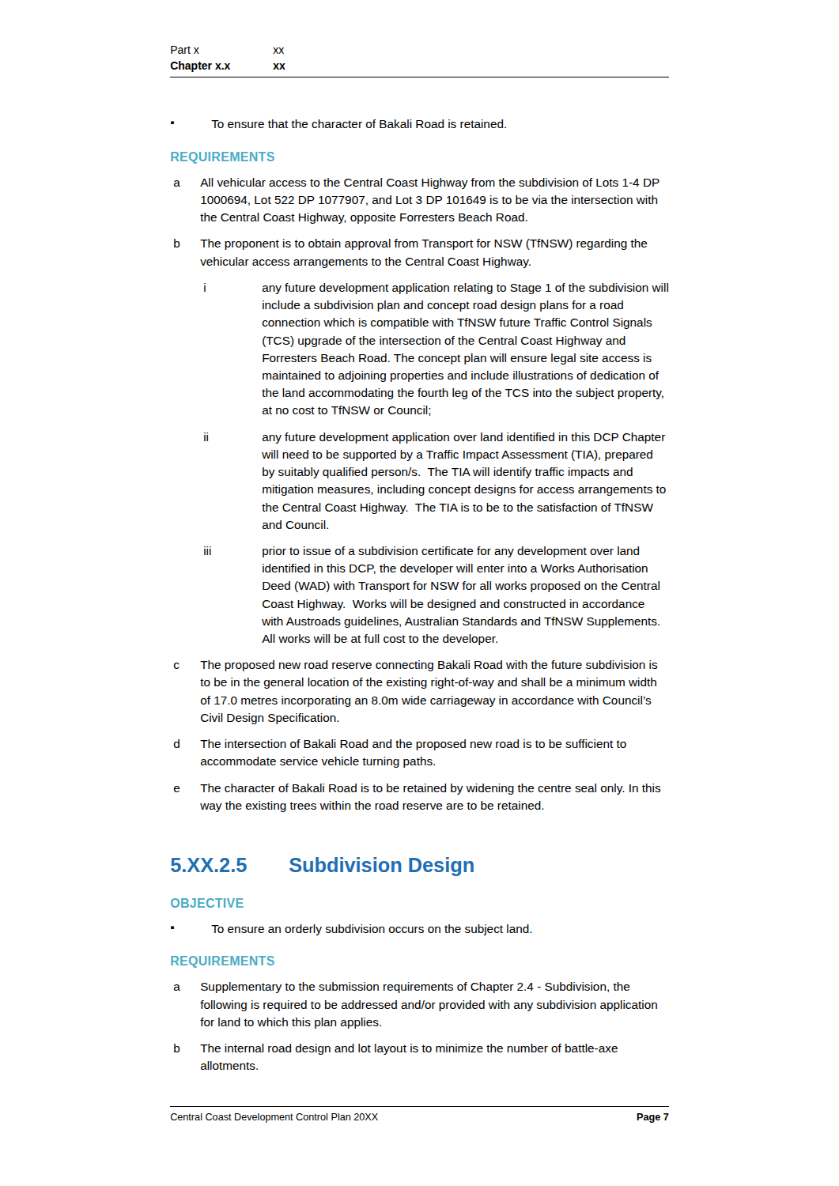| Part x | xx |
| Chapter x.x | xx |
To ensure that the character of Bakali Road is retained.
Requirements
All vehicular access to the Central Coast Highway from the subdivision of Lots 1-4 DP 1000694, Lot 522 DP 1077907, and Lot 3 DP 101649 is to be via the intersection with the Central Coast Highway, opposite Forresters Beach Road.
The proponent is to obtain approval from Transport for NSW (TfNSW) regarding the vehicular access arrangements to the Central Coast Highway.
any future development application relating to Stage 1 of the subdivision will include a subdivision plan and concept road design plans for a road connection which is compatible with TfNSW future Traffic Control Signals (TCS) upgrade of the intersection of the Central Coast Highway and Forresters Beach Road. The concept plan will ensure legal site access is maintained to adjoining properties and include illustrations of dedication of the land accommodating the fourth leg of the TCS into the subject property, at no cost to TfNSW or Council;
any future development application over land identified in this DCP Chapter will need to be supported by a Traffic Impact Assessment (TIA), prepared by suitably qualified person/s. The TIA will identify traffic impacts and mitigation measures, including concept designs for access arrangements to the Central Coast Highway. The TIA is to be to the satisfaction of TfNSW and Council.
prior to issue of a subdivision certificate for any development over land identified in this DCP, the developer will enter into a Works Authorisation Deed (WAD) with Transport for NSW for all works proposed on the Central Coast Highway. Works will be designed and constructed in accordance with Austroads guidelines, Australian Standards and TfNSW Supplements. All works will be at full cost to the developer.
The proposed new road reserve connecting Bakali Road with the future subdivision is to be in the general location of the existing right-of-way and shall be a minimum width of 17.0 metres incorporating an 8.0m wide carriageway in accordance with Council’s Civil Design Specification.
The intersection of Bakali Road and the proposed new road is to be sufficient to accommodate service vehicle turning paths.
The character of Bakali Road is to be retained by widening the centre seal only. In this way the existing trees within the road reserve are to be retained.
5.XX.2.5 Subdivision Design
Objective
To ensure an orderly subdivision occurs on the subject land.
Requirements
Supplementary to the submission requirements of Chapter 2.4 - Subdivision, the following is required to be addressed and/or provided with any subdivision application for land to which this plan applies.
The internal road design and lot layout is to minimize the number of battle-axe allotments.
Central Coast Development Control Plan 20XX
Page 7